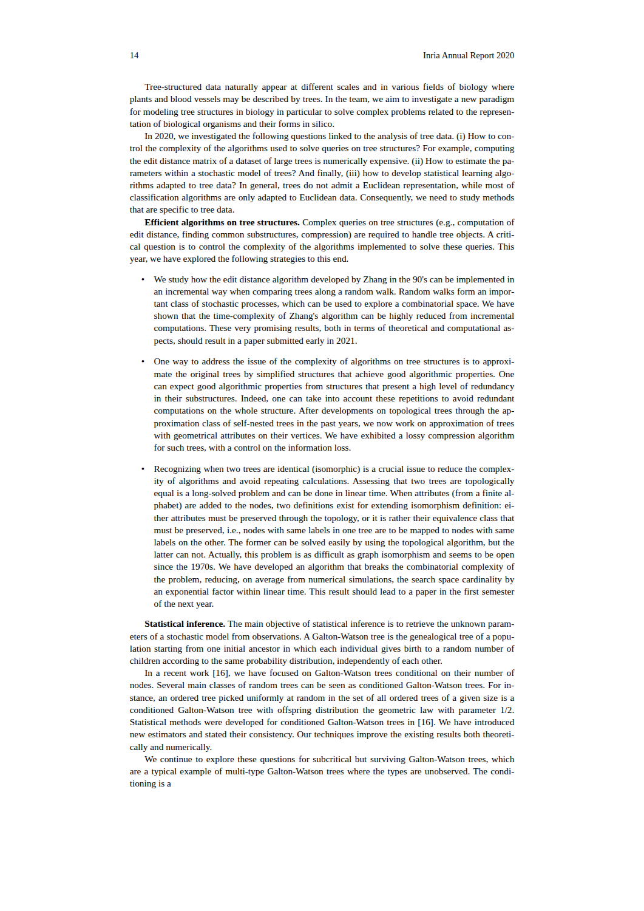14 Inria Annual Report 2020
Tree-structured data naturally appear at different scales and in various fields of biology where plants and blood vessels may be described by trees. In the team, we aim to investigate a new paradigm for modeling tree structures in biology in particular to solve complex problems related to the representation of biological organisms and their forms in silico.
In 2020, we investigated the following questions linked to the analysis of tree data. (i) How to control the complexity of the algorithms used to solve queries on tree structures? For example, computing the edit distance matrix of a dataset of large trees is numerically expensive. (ii) How to estimate the parameters within a stochastic model of trees? And finally, (iii) how to develop statistical learning algorithms adapted to tree data? In general, trees do not admit a Euclidean representation, while most of classification algorithms are only adapted to Euclidean data. Consequently, we need to study methods that are specific to tree data.
Efficient algorithms on tree structures. Complex queries on tree structures (e.g., computation of edit distance, finding common substructures, compression) are required to handle tree objects. A critical question is to control the complexity of the algorithms implemented to solve these queries. This year, we have explored the following strategies to this end.
We study how the edit distance algorithm developed by Zhang in the 90's can be implemented in an incremental way when comparing trees along a random walk. Random walks form an important class of stochastic processes, which can be used to explore a combinatorial space. We have shown that the time-complexity of Zhang's algorithm can be highly reduced from incremental computations. These very promising results, both in terms of theoretical and computational aspects, should result in a paper submitted early in 2021.
One way to address the issue of the complexity of algorithms on tree structures is to approximate the original trees by simplified structures that achieve good algorithmic properties. One can expect good algorithmic properties from structures that present a high level of redundancy in their substructures. Indeed, one can take into account these repetitions to avoid redundant computations on the whole structure. After developments on topological trees through the approximation class of self-nested trees in the past years, we now work on approximation of trees with geometrical attributes on their vertices. We have exhibited a lossy compression algorithm for such trees, with a control on the information loss.
Recognizing when two trees are identical (isomorphic) is a crucial issue to reduce the complexity of algorithms and avoid repeating calculations. Assessing that two trees are topologically equal is a long-solved problem and can be done in linear time. When attributes (from a finite alphabet) are added to the nodes, two definitions exist for extending isomorphism definition: either attributes must be preserved through the topology, or it is rather their equivalence class that must be preserved, i.e., nodes with same labels in one tree are to be mapped to nodes with same labels on the other. The former can be solved easily by using the topological algorithm, but the latter can not. Actually, this problem is as difficult as graph isomorphism and seems to be open since the 1970s. We have developed an algorithm that breaks the combinatorial complexity of the problem, reducing, on average from numerical simulations, the search space cardinality by an exponential factor within linear time. This result should lead to a paper in the first semester of the next year.
Statistical inference. The main objective of statistical inference is to retrieve the unknown parameters of a stochastic model from observations. A Galton-Watson tree is the genealogical tree of a population starting from one initial ancestor in which each individual gives birth to a random number of children according to the same probability distribution, independently of each other.
In a recent work [16], we have focused on Galton-Watson trees conditional on their number of nodes. Several main classes of random trees can be seen as conditioned Galton-Watson trees. For instance, an ordered tree picked uniformly at random in the set of all ordered trees of a given size is a conditioned Galton-Watson tree with offspring distribution the geometric law with parameter 1/2. Statistical methods were developed for conditioned Galton-Watson trees in [16]. We have introduced new estimators and stated their consistency. Our techniques improve the existing results both theoretically and numerically.
We continue to explore these questions for subcritical but surviving Galton-Watson trees, which are a typical example of multi-type Galton-Watson trees where the types are unobserved. The conditioning is a